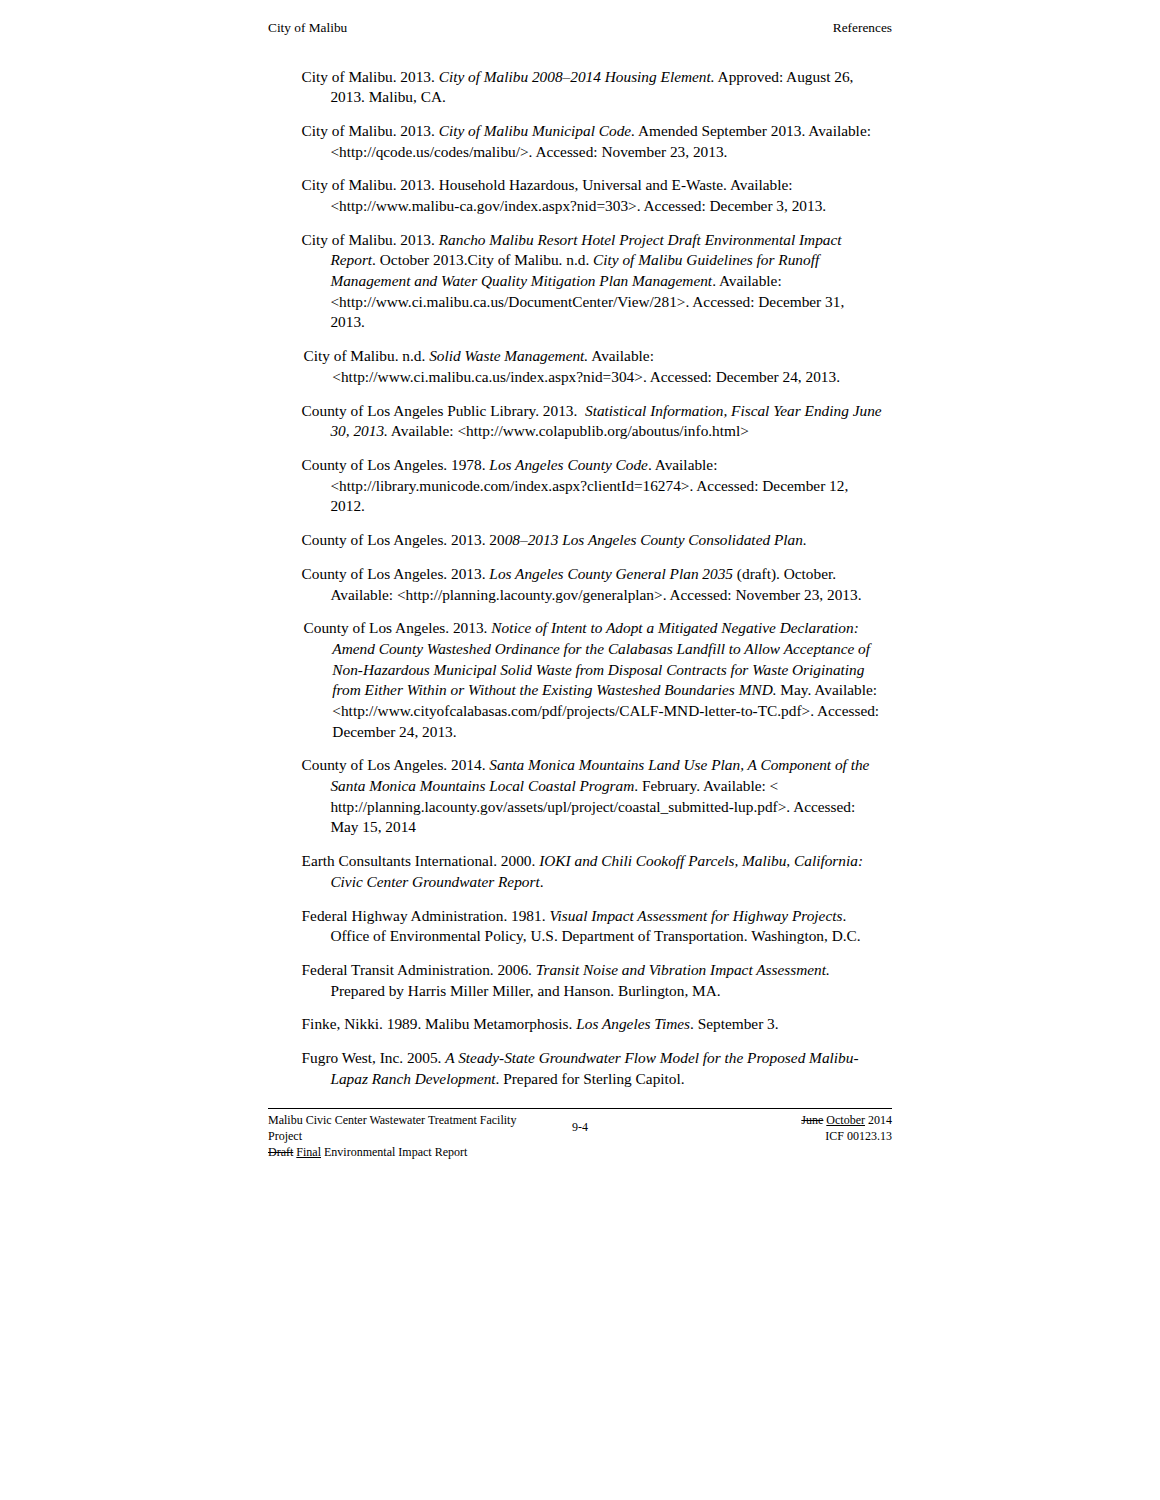City of Malibu
References
City of Malibu. 2013. City of Malibu 2008–2014 Housing Element. Approved: August 26, 2013. Malibu, CA.
City of Malibu. 2013. City of Malibu Municipal Code. Amended September 2013. Available: <http://qcode.us/codes/malibu/>. Accessed: November 23, 2013.
City of Malibu. 2013. Household Hazardous, Universal and E-Waste. Available: <http://www.malibu-ca.gov/index.aspx?nid=303>. Accessed: December 3, 2013.
City of Malibu. 2013. Rancho Malibu Resort Hotel Project Draft Environmental Impact Report. October 2013.City of Malibu. n.d. City of Malibu Guidelines for Runoff Management and Water Quality Mitigation Plan Management. Available: <http://www.ci.malibu.ca.us/DocumentCenter/View/281>. Accessed: December 31, 2013.
City of Malibu. n.d. Solid Waste Management. Available: <http://www.ci.malibu.ca.us/index.aspx?nid=304>. Accessed: December 24, 2013.
County of Los Angeles Public Library. 2013. Statistical Information, Fiscal Year Ending June 30, 2013. Available: <http://www.colapublib.org/aboutus/info.html>
County of Los Angeles. 1978. Los Angeles County Code. Available: <http://library.municode.com/index.aspx?clientId=16274>. Accessed: December 12, 2012.
County of Los Angeles. 2013. 2008–2013 Los Angeles County Consolidated Plan.
County of Los Angeles. 2013. Los Angeles County General Plan 2035 (draft). October. Available: <http://planning.lacounty.gov/generalplan>. Accessed: November 23, 2013.
County of Los Angeles. 2013. Notice of Intent to Adopt a Mitigated Negative Declaration: Amend County Wasteshed Ordinance for the Calabasas Landfill to Allow Acceptance of Non-Hazardous Municipal Solid Waste from Disposal Contracts for Waste Originating from Either Within or Without the Existing Wasteshed Boundaries MND. May. Available: <http://www.cityofcalabasas.com/pdf/projects/CALF-MND-letter-to-TC.pdf>. Accessed: December 24, 2013.
County of Los Angeles. 2014. Santa Monica Mountains Land Use Plan, A Component of the Santa Monica Mountains Local Coastal Program. February. Available: < http://planning.lacounty.gov/assets/upl/project/coastal_submitted-lup.pdf>. Accessed: May 15, 2014
Earth Consultants International. 2000. IOKI and Chili Cookoff Parcels, Malibu, California: Civic Center Groundwater Report.
Federal Highway Administration. 1981. Visual Impact Assessment for Highway Projects. Office of Environmental Policy, U.S. Department of Transportation. Washington, D.C.
Federal Transit Administration. 2006. Transit Noise and Vibration Impact Assessment. Prepared by Harris Miller Miller, and Hanson. Burlington, MA.
Finke, Nikki. 1989. Malibu Metamorphosis. Los Angeles Times. September 3.
Fugro West, Inc. 2005. A Steady-State Groundwater Flow Model for the Proposed Malibu-Lapaz Ranch Development. Prepared for Sterling Capitol.
Malibu Civic Center Wastewater Treatment Facility Project
Draft Final Environmental Impact Report
9-4
June October 2014
ICF 00123.13